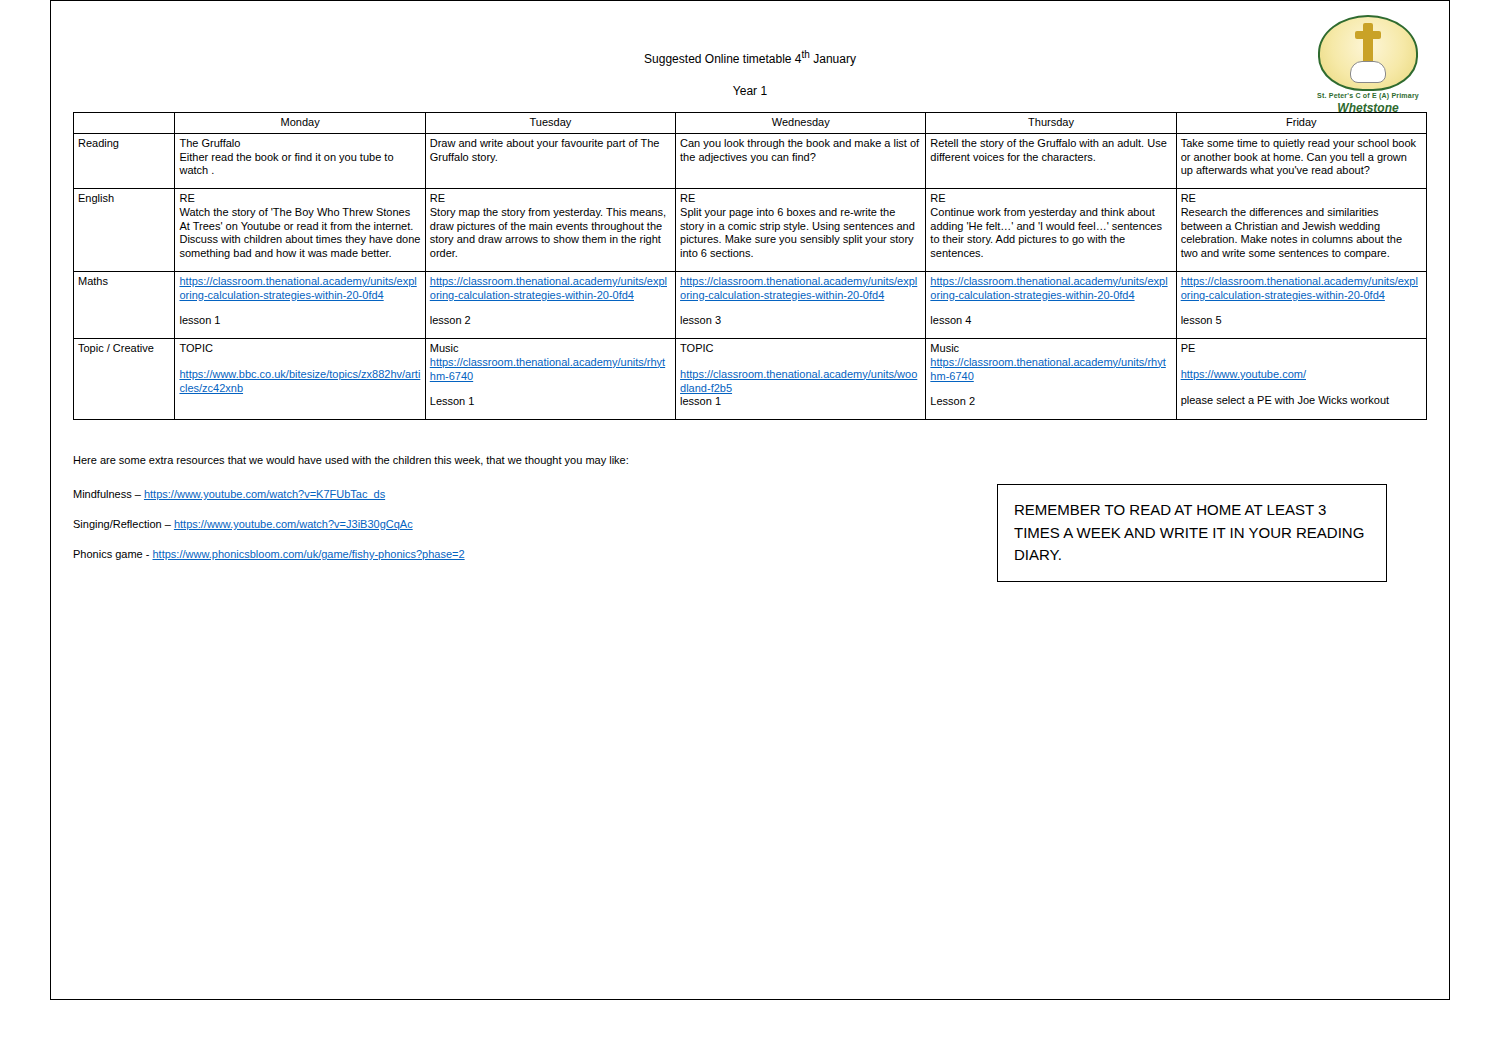St. Peter's C of E (A) Primary
Whetstone
Suggested Online timetable 4th January
Year 1
| | Monday | Tuesday | Wednesday | Thursday | Friday |
| --- | --- | --- | --- | --- | --- |
| Reading | The Gruffalo Either read the book or find it on you tube to watch . | Draw and write about your favourite part of The Gruffalo story. | Can you look through the book and make a list of the adjectives you can find? | Retell the story of the Gruffalo with an adult. Use different voices for the characters. | Take some time to quietly read your school book or another book at home. Can you tell a grown up afterwards what you've read about? |
| English | RE Watch the story of 'The Boy Who Threw Stones At Trees' on Youtube or read it from the internet. Discuss with children about times they have done something bad and how it was made better. | RE Story map the story from yesterday. This means, draw pictures of the main events throughout the story and draw arrows to show them in the right order. | RE Split your page into 6 boxes and re-write the story in a comic strip style. Using sentences and pictures. Make sure you sensibly split your story into 6 sections. | RE Continue work from yesterday and think about adding 'He felt…' and 'I would feel…' sentences to their story. Add pictures to go with the sentences. | RE Research the differences and similarities between a Christian and Jewish wedding celebration. Make notes in columns about the two and write some sentences to compare. |
| Maths | https://classroom.thenational.academy/units/exploring-calculation-strategies-within-20-0fd4 lesson 1 | https://classroom.thenational.academy/units/exploring-calculation-strategies-within-20-0fd4 lesson 2 | https://classroom.thenational.academy/units/exploring-calculation-strategies-within-20-0fd4 lesson 3 | https://classroom.thenational.academy/units/exploring-calculation-strategies-within-20-0fd4 lesson 4 | https://classroom.thenational.academy/units/exploring-calculation-strategies-within-20-0fd4 lesson 5 |
| Topic / Creative | TOPIC https://www.bbc.co.uk/bitesize/topics/zx882hv/articles/zc42xnb | Music https://classroom.thenational.academy/units/rhythm-6740 Lesson 1 | TOPIC https://classroom.thenational.academy/units/woodland-f2b5 lesson 1 | Music https://classroom.thenational.academy/units/rhythm-6740 Lesson 2 | PE https://www.youtube.com/ please select a PE with Joe Wicks workout |
Here are some extra resources that we would have used with the children this week, that we thought you may like:
Mindfulness – https://www.youtube.com/watch?v=K7FUbTac_ds
Singing/Reflection – https://www.youtube.com/watch?v=J3iB30gCqAc
Phonics game - https://www.phonicsbloom.com/uk/game/fishy-phonics?phase=2
REMEMBER TO READ AT HOME AT LEAST 3 TIMES A WEEK AND WRITE IT IN YOUR READING DIARY.